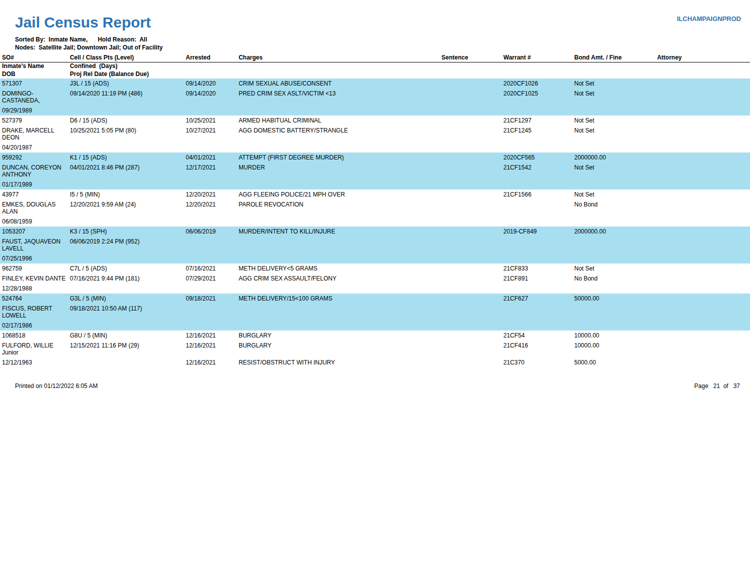ILCHAMPAIGNPROD
Jail Census Report
Sorted By: Inmate Name, Hold Reason: All
Nodes: Satellite Jail; Downtown Jail; Out of Facility
| SO# | Cell / Class Pts (Level) | Arrested | Charges | Sentence | Warrant # | Bond Amt. / Fine | Attorney |
| --- | --- | --- | --- | --- | --- | --- | --- |
| Inmate's Name | Confined (Days) | | | | | | |
| DOB | Proj Rel Date (Balance Due) | | | | | | |
| 571307 | J3L / 15 (ADS) | 09/14/2020 | CRIM SEXUAL ABUSE/CONSENT | | 2020CF1026 | Not Set | |
| DOMINGO-CASTANEDA, | 09/14/2020 11:19 PM (486) | 09/14/2020 | PRED CRIM SEX ASLT/VICTIM <13 | | 2020CF1025 | Not Set | |
| 09/29/1989 | | | | | | | |
| 527379 | D6 / 15 (ADS) | 10/25/2021 | ARMED HABITUAL CRIMINAL | | 21CF1297 | Not Set | |
| DRAKE, MARCELL DEON | 10/25/2021 5:05 PM (80) | 10/27/2021 | AGG DOMESTIC BATTERY/STRANGLE | | 21CF1245 | Not Set | |
| 04/20/1987 | | | | | | | |
| 959292 | K1 / 15 (ADS) | 04/01/2021 | ATTEMPT (FIRST DEGREE MURDER) | | 2020CF565 | 2000000.00 | |
| DUNCAN, COREYON ANTHONY | 04/01/2021 8:46 PM (287) | 12/17/2021 | MURDER | | 21CF1542 | Not Set | |
| 01/17/1989 | | | | | | | |
| 43977 | I5 / 5 (MIN) | 12/20/2021 | AGG FLEEING POLICE/21 MPH OVER | | 21CF1566 | Not Set | |
| EMKES, DOUGLAS ALAN | 12/20/2021 9:59 AM (24) | 12/20/2021 | PAROLE REVOCATION | | | No Bond | |
| 06/08/1959 | | | | | | | |
| 1053207 | K3 / 15 (SPH) | 06/06/2019 | MURDER/INTENT TO KILL/INJURE | | 2019-CF849 | 2000000.00 | |
| FAUST, JAQUAVEON LAVELL | 06/06/2019 2:24 PM (952) | | | | | | |
| 07/25/1996 | | | | | | | |
| 962759 | C7L / 5 (ADS) | 07/16/2021 | METH DELIVERY<5 GRAMS | | 21CF833 | Not Set | |
| FINLEY, KEVIN DANTE | 07/16/2021 9:44 PM (181) | 07/29/2021 | AGG CRIM SEX ASSAULT/FELONY | | 21CF891 | No Bond | |
| 12/28/1988 | | | | | | | |
| 524764 | G3L / 5 (MIN) | 09/18/2021 | METH DELIVERY/15<100 GRAMS | | 21CF627 | 50000.00 | |
| FISCUS, ROBERT LOWELL | 09/18/2021 10:50 AM (117) | | | | | | |
| 02/17/1986 | | | | | | | |
| 1068518 | G8U / 5 (MIN) | 12/16/2021 | BURGLARY | | 21CF54 | 10000.00 | |
| FULFORD, WILLIE Junior | 12/15/2021 11:16 PM (29) | 12/16/2021 | BURGLARY | | 21CF416 | 10000.00 | |
| 12/12/1963 | | 12/16/2021 | RESIST/OBSTRUCT WITH INJURY | | 21C370 | 5000.00 | |
Printed on 01/12/2022 6:05 AM
Page 21 of 37